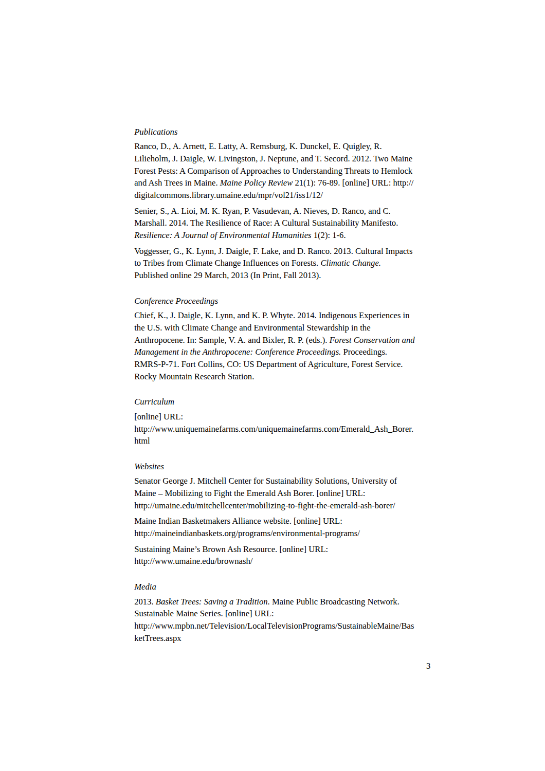Publications
Ranco, D., A. Arnett, E. Latty, A. Remsburg, K. Dunckel, E. Quigley, R. Lilieholm, J. Daigle, W. Livingston, J. Neptune, and T. Secord. 2012. Two Maine Forest Pests: A Comparison of Approaches to Understanding Threats to Hemlock and Ash Trees in Maine. Maine Policy Review 21(1): 76-89. [online] URL: http://digitalcommons.library.umaine.edu/mpr/vol21/iss1/12/
Senier, S., A. Lioi, M. K. Ryan, P. Vasudevan, A. Nieves, D. Ranco, and C. Marshall. 2014. The Resilience of Race: A Cultural Sustainability Manifesto. Resilience: A Journal of Environmental Humanities 1(2): 1-6.
Voggesser, G., K. Lynn, J. Daigle, F. Lake, and D. Ranco. 2013. Cultural Impacts to Tribes from Climate Change Influences on Forests. Climatic Change. Published online 29 March, 2013 (In Print, Fall 2013).
Conference Proceedings
Chief, K., J. Daigle, K. Lynn, and K. P. Whyte. 2014. Indigenous Experiences in the U.S. with Climate Change and Environmental Stewardship in the Anthropocene. In: Sample, V. A. and Bixler, R. P. (eds.). Forest Conservation and Management in the Anthropocene: Conference Proceedings. Proceedings. RMRS-P-71. Fort Collins, CO: US Department of Agriculture, Forest Service. Rocky Mountain Research Station.
Curriculum
[online] URL:
http://www.uniquemainefarms.com/uniquemainefarms.com/Emerald_Ash_Borer.html
Websites
Senator George J. Mitchell Center for Sustainability Solutions, University of Maine – Mobilizing to Fight the Emerald Ash Borer. [online] URL:
http://umaine.edu/mitchellcenter/mobilizing-to-fight-the-emerald-ash-borer/
Maine Indian Basketmakers Alliance website. [online] URL:
http://maineindianbaskets.org/programs/environmental-programs/
Sustaining Maine’s Brown Ash Resource. [online] URL:
http://www.umaine.edu/brownash/
Media
2013. Basket Trees: Saving a Tradition. Maine Public Broadcasting Network. Sustainable Maine Series. [online] URL:
http://www.mpbn.net/Television/LocalTelevisionPrograms/SustainableMaine/BasketTrees.aspx
3